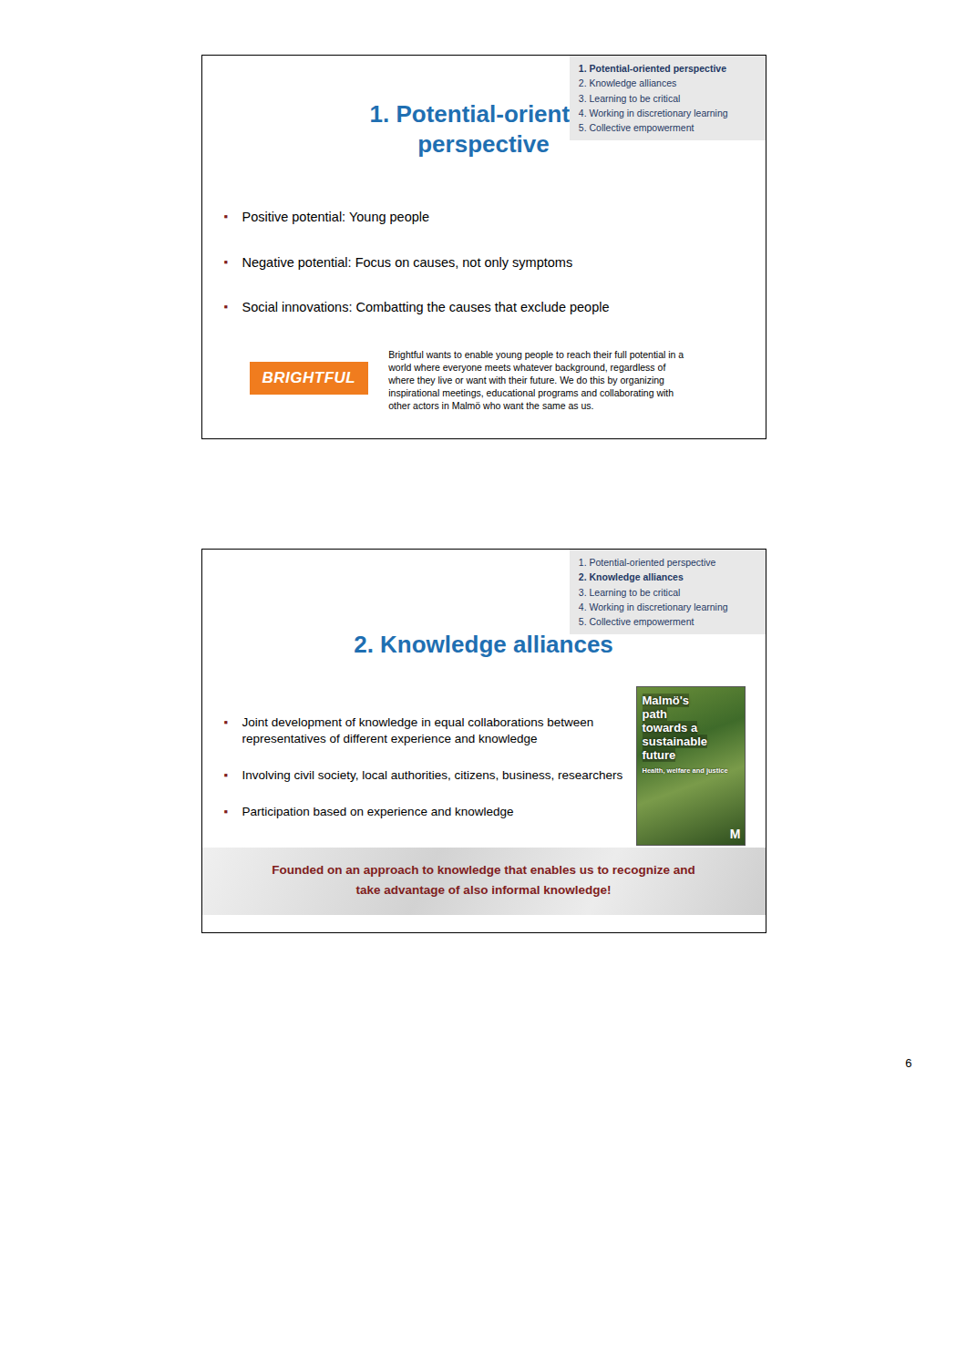Potential-oriented perspective
Knowledge alliances
Learning to be critical
Working in discretionary learning
Collective empowerment
1. Potential-oriented
perspective
Positive potential: Young people
Negative potential: Focus on causes, not only symptoms
Social innovations: Combatting the causes that exclude people
BRIGHTFUL
Brightful wants to enable young people to reach their full potential in a world where everyone meets whatever background, regardless of where they live or want with their future. We do this by organizing inspirational meetings, educational programs and collaborating with other actors in Malmö who want the same as us.
Potential-oriented perspective
Knowledge alliances
Learning to be critical
Working in discretionary learning
Collective empowerment
2. Knowledge alliances
Joint development of knowledge in equal collaborations between representatives of different experience and knowledge
Involving civil society, local authorities, citizens, business, researchers
Participation based on experience and knowledge
Malmö's
path
towards a
sustainable
future
Health, welfare and justice
M
Founded on an approach to knowledge that enables us to recognize and
take advantage of also informal knowledge!
6